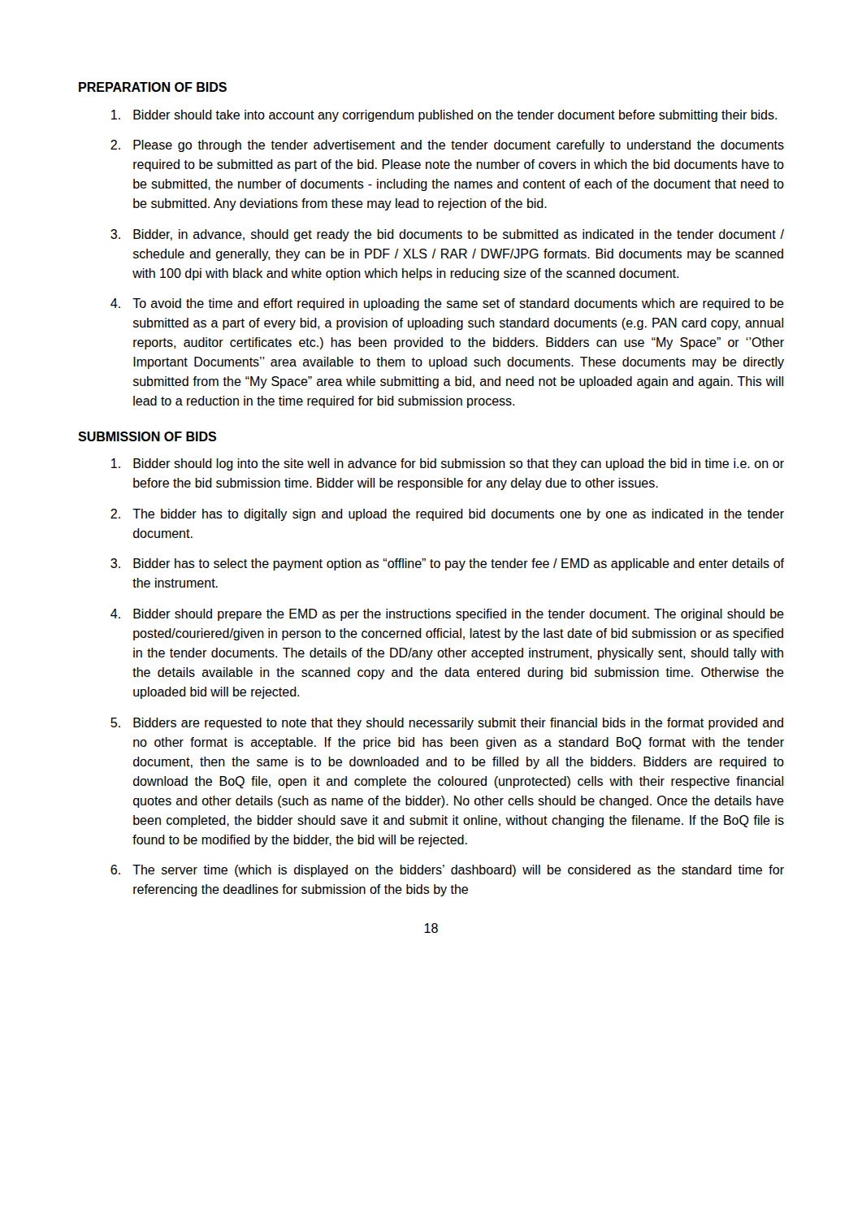PREPARATION OF BIDS
Bidder should take into account any corrigendum published on the tender document before submitting their bids.
Please go through the tender advertisement and the tender document carefully to understand the documents required to be submitted as part of the bid. Please note the number of covers in which the bid documents have to be submitted, the number of documents - including the names and content of each of the document that need to be submitted. Any deviations from these may lead to rejection of the bid.
Bidder, in advance, should get ready the bid documents to be submitted as indicated in the tender document / schedule and generally, they can be in PDF / XLS / RAR / DWF/JPG formats. Bid documents may be scanned with 100 dpi with black and white option which helps in reducing size of the scanned document.
To avoid the time and effort required in uploading the same set of standard documents which are required to be submitted as a part of every bid, a provision of uploading such standard documents (e.g. PAN card copy, annual reports, auditor certificates etc.) has been provided to the bidders. Bidders can use “My Space” or ‘’Other Important Documents’’ area available to them to upload such documents. These documents may be directly submitted from the “My Space” area while submitting a bid, and need not be uploaded again and again. This will lead to a reduction in the time required for bid submission process.
SUBMISSION OF BIDS
Bidder should log into the site well in advance for bid submission so that they can upload the bid in time i.e. on or before the bid submission time. Bidder will be responsible for any delay due to other issues.
The bidder has to digitally sign and upload the required bid documents one by one as indicated in the tender document.
Bidder has to select the payment option as “offline” to pay the tender fee / EMD as applicable and enter details of the instrument.
Bidder should prepare the EMD as per the instructions specified in the tender document. The original should be posted/couriered/given in person to the concerned official, latest by the last date of bid submission or as specified in the tender documents. The details of the DD/any other accepted instrument, physically sent, should tally with the details available in the scanned copy and the data entered during bid submission time. Otherwise the uploaded bid will be rejected.
Bidders are requested to note that they should necessarily submit their financial bids in the format provided and no other format is acceptable. If the price bid has been given as a standard BoQ format with the tender document, then the same is to be downloaded and to be filled by all the bidders. Bidders are required to download the BoQ file, open it and complete the coloured (unprotected) cells with their respective financial quotes and other details (such as name of the bidder). No other cells should be changed. Once the details have been completed, the bidder should save it and submit it online, without changing the filename. If the BoQ file is found to be modified by the bidder, the bid will be rejected.
The server time (which is displayed on the bidders’ dashboard) will be considered as the standard time for referencing the deadlines for submission of the bids by the
18